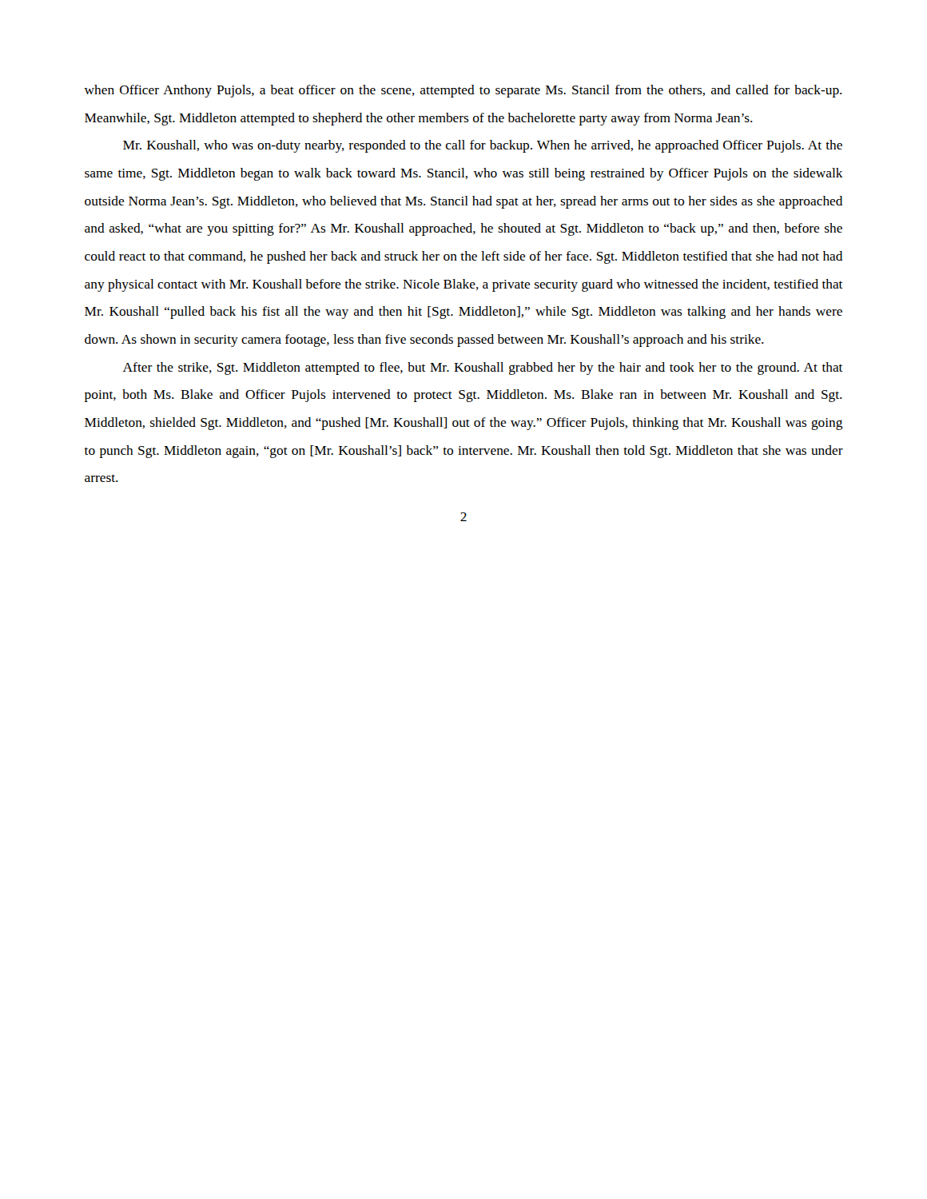when Officer Anthony Pujols, a beat officer on the scene, attempted to separate Ms. Stancil from the others, and called for back-up. Meanwhile, Sgt. Middleton attempted to shepherd the other members of the bachelorette party away from Norma Jean’s.
Mr. Koushall, who was on-duty nearby, responded to the call for backup. When he arrived, he approached Officer Pujols. At the same time, Sgt. Middleton began to walk back toward Ms. Stancil, who was still being restrained by Officer Pujols on the sidewalk outside Norma Jean’s. Sgt. Middleton, who believed that Ms. Stancil had spat at her, spread her arms out to her sides as she approached and asked, “what are you spitting for?” As Mr. Koushall approached, he shouted at Sgt. Middleton to “back up,” and then, before she could react to that command, he pushed her back and struck her on the left side of her face. Sgt. Middleton testified that she had not had any physical contact with Mr. Koushall before the strike. Nicole Blake, a private security guard who witnessed the incident, testified that Mr. Koushall “pulled back his fist all the way and then hit [Sgt. Middleton],” while Sgt. Middleton was talking and her hands were down. As shown in security camera footage, less than five seconds passed between Mr. Koushall’s approach and his strike.
After the strike, Sgt. Middleton attempted to flee, but Mr. Koushall grabbed her by the hair and took her to the ground. At that point, both Ms. Blake and Officer Pujols intervened to protect Sgt. Middleton. Ms. Blake ran in between Mr. Koushall and Sgt. Middleton, shielded Sgt. Middleton, and “pushed [Mr. Koushall] out of the way.” Officer Pujols, thinking that Mr. Koushall was going to punch Sgt. Middleton again, “got on [Mr. Koushall’s] back” to intervene. Mr. Koushall then told Sgt. Middleton that she was under arrest.
2